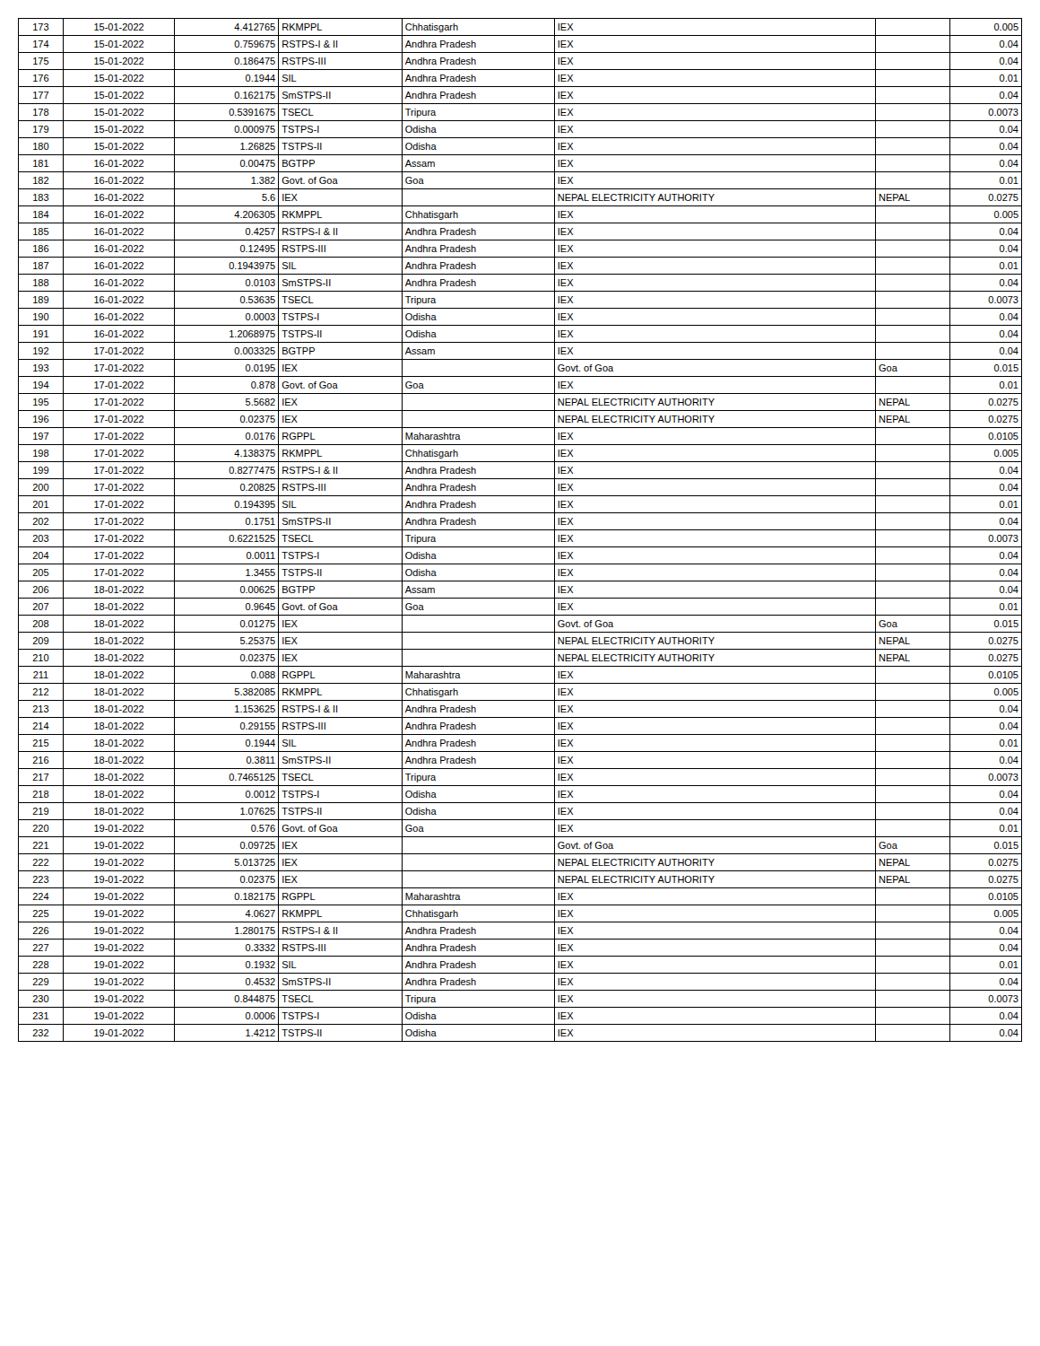| 173 | 15-01-2022 | 4.412765 | RKMPPL | Chhatisgarh | IEX | | 0.005 |
| 174 | 15-01-2022 | 0.759675 | RSTPS-I & II | Andhra Pradesh | IEX | | 0.04 |
| 175 | 15-01-2022 | 0.186475 | RSTPS-III | Andhra Pradesh | IEX | | 0.04 |
| 176 | 15-01-2022 | 0.1944 | SIL | Andhra Pradesh | IEX | | 0.01 |
| 177 | 15-01-2022 | 0.162175 | SmSTPS-II | Andhra Pradesh | IEX | | 0.04 |
| 178 | 15-01-2022 | 0.5391675 | TSECL | Tripura | IEX | | 0.0073 |
| 179 | 15-01-2022 | 0.000975 | TSTPS-I | Odisha | IEX | | 0.04 |
| 180 | 15-01-2022 | 1.26825 | TSTPS-II | Odisha | IEX | | 0.04 |
| 181 | 16-01-2022 | 0.00475 | BGTPP | Assam | IEX | | 0.04 |
| 182 | 16-01-2022 | 1.382 | Govt. of Goa | Goa | IEX | | 0.01 |
| 183 | 16-01-2022 | 5.6 | IEX | | NEPAL ELECTRICITY AUTHORITY | NEPAL | 0.0275 |
| 184 | 16-01-2022 | 4.206305 | RKMPPL | Chhatisgarh | IEX | | 0.005 |
| 185 | 16-01-2022 | 0.4257 | RSTPS-I & II | Andhra Pradesh | IEX | | 0.04 |
| 186 | 16-01-2022 | 0.12495 | RSTPS-III | Andhra Pradesh | IEX | | 0.04 |
| 187 | 16-01-2022 | 0.1943975 | SIL | Andhra Pradesh | IEX | | 0.01 |
| 188 | 16-01-2022 | 0.0103 | SmSTPS-II | Andhra Pradesh | IEX | | 0.04 |
| 189 | 16-01-2022 | 0.53635 | TSECL | Tripura | IEX | | 0.0073 |
| 190 | 16-01-2022 | 0.0003 | TSTPS-I | Odisha | IEX | | 0.04 |
| 191 | 16-01-2022 | 1.2068975 | TSTPS-II | Odisha | IEX | | 0.04 |
| 192 | 17-01-2022 | 0.003325 | BGTPP | Assam | IEX | | 0.04 |
| 193 | 17-01-2022 | 0.0195 | IEX | | Govt. of Goa | Goa | 0.015 |
| 194 | 17-01-2022 | 0.878 | Govt. of Goa | Goa | IEX | | 0.01 |
| 195 | 17-01-2022 | 5.5682 | IEX | | NEPAL ELECTRICITY AUTHORITY | NEPAL | 0.0275 |
| 196 | 17-01-2022 | 0.02375 | IEX | | NEPAL ELECTRICITY AUTHORITY | NEPAL | 0.0275 |
| 197 | 17-01-2022 | 0.0176 | RGPPL | Maharashtra | IEX | | 0.0105 |
| 198 | 17-01-2022 | 4.138375 | RKMPPL | Chhatisgarh | IEX | | 0.005 |
| 199 | 17-01-2022 | 0.8277475 | RSTPS-I & II | Andhra Pradesh | IEX | | 0.04 |
| 200 | 17-01-2022 | 0.20825 | RSTPS-III | Andhra Pradesh | IEX | | 0.04 |
| 201 | 17-01-2022 | 0.194395 | SIL | Andhra Pradesh | IEX | | 0.01 |
| 202 | 17-01-2022 | 0.1751 | SmSTPS-II | Andhra Pradesh | IEX | | 0.04 |
| 203 | 17-01-2022 | 0.6221525 | TSECL | Tripura | IEX | | 0.0073 |
| 204 | 17-01-2022 | 0.0011 | TSTPS-I | Odisha | IEX | | 0.04 |
| 205 | 17-01-2022 | 1.3455 | TSTPS-II | Odisha | IEX | | 0.04 |
| 206 | 18-01-2022 | 0.00625 | BGTPP | Assam | IEX | | 0.04 |
| 207 | 18-01-2022 | 0.9645 | Govt. of Goa | Goa | IEX | | 0.01 |
| 208 | 18-01-2022 | 0.01275 | IEX | | Govt. of Goa | Goa | 0.015 |
| 209 | 18-01-2022 | 5.25375 | IEX | | NEPAL ELECTRICITY AUTHORITY | NEPAL | 0.0275 |
| 210 | 18-01-2022 | 0.02375 | IEX | | NEPAL ELECTRICITY AUTHORITY | NEPAL | 0.0275 |
| 211 | 18-01-2022 | 0.088 | RGPPL | Maharashtra | IEX | | 0.0105 |
| 212 | 18-01-2022 | 5.382085 | RKMPPL | Chhatisgarh | IEX | | 0.005 |
| 213 | 18-01-2022 | 1.153625 | RSTPS-I & II | Andhra Pradesh | IEX | | 0.04 |
| 214 | 18-01-2022 | 0.29155 | RSTPS-III | Andhra Pradesh | IEX | | 0.04 |
| 215 | 18-01-2022 | 0.1944 | SIL | Andhra Pradesh | IEX | | 0.01 |
| 216 | 18-01-2022 | 0.3811 | SmSTPS-II | Andhra Pradesh | IEX | | 0.04 |
| 217 | 18-01-2022 | 0.7465125 | TSECL | Tripura | IEX | | 0.0073 |
| 218 | 18-01-2022 | 0.0012 | TSTPS-I | Odisha | IEX | | 0.04 |
| 219 | 18-01-2022 | 1.07625 | TSTPS-II | Odisha | IEX | | 0.04 |
| 220 | 19-01-2022 | 0.576 | Govt. of Goa | Goa | IEX | | 0.01 |
| 221 | 19-01-2022 | 0.09725 | IEX | | Govt. of Goa | Goa | 0.015 |
| 222 | 19-01-2022 | 5.013725 | IEX | | NEPAL ELECTRICITY AUTHORITY | NEPAL | 0.0275 |
| 223 | 19-01-2022 | 0.02375 | IEX | | NEPAL ELECTRICITY AUTHORITY | NEPAL | 0.0275 |
| 224 | 19-01-2022 | 0.182175 | RGPPL | Maharashtra | IEX | | 0.0105 |
| 225 | 19-01-2022 | 4.0627 | RKMPPL | Chhatisgarh | IEX | | 0.005 |
| 226 | 19-01-2022 | 1.280175 | RSTPS-I & II | Andhra Pradesh | IEX | | 0.04 |
| 227 | 19-01-2022 | 0.3332 | RSTPS-III | Andhra Pradesh | IEX | | 0.04 |
| 228 | 19-01-2022 | 0.1932 | SIL | Andhra Pradesh | IEX | | 0.01 |
| 229 | 19-01-2022 | 0.4532 | SmSTPS-II | Andhra Pradesh | IEX | | 0.04 |
| 230 | 19-01-2022 | 0.844875 | TSECL | Tripura | IEX | | 0.0073 |
| 231 | 19-01-2022 | 0.0006 | TSTPS-I | Odisha | IEX | | 0.04 |
| 232 | 19-01-2022 | 1.4212 | TSTPS-II | Odisha | IEX | | 0.04 |